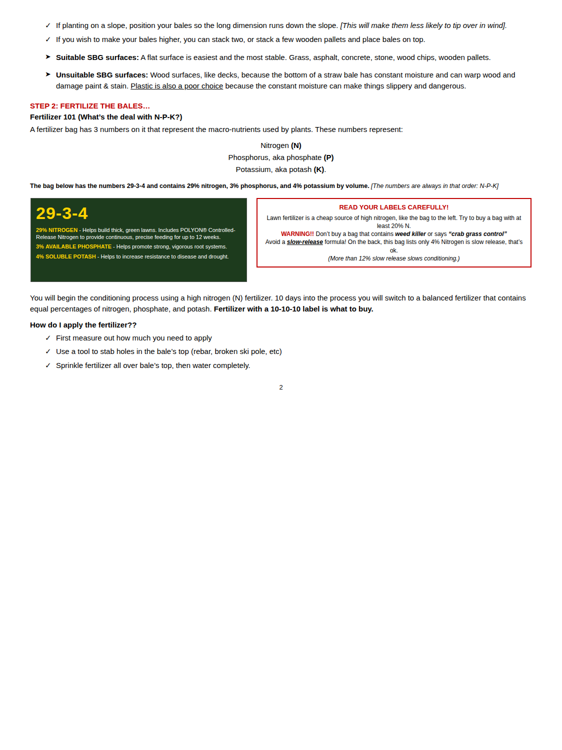If planting on a slope, position your bales so the long dimension runs down the slope. [This will make them less likely to tip over in wind].
If you wish to make your bales higher, you can stack two, or stack a few wooden pallets and place bales on top.
Suitable SBG surfaces: A flat surface is easiest and the most stable. Grass, asphalt, concrete, stone, wood chips, wooden pallets.
Unsuitable SBG surfaces: Wood surfaces, like decks, because the bottom of a straw bale has constant moisture and can warp wood and damage paint & stain. Plastic is also a poor choice because the constant moisture can make things slippery and dangerous.
STEP 2: FERTILIZE THE BALES…
Fertilizer 101 (What’s the deal with N-P-K?)
A fertilizer bag has 3 numbers on it that represent the macro-nutrients used by plants. These numbers represent:
Nitrogen (N)
Phosphorus, aka phosphate (P)
Potassium, aka potash (K).
The bag below has the numbers 29-3-4 and contains 29% nitrogen, 3% phosphorus, and 4% potassium by volume. [The numbers are always in that order: N-P-K]
| 29-3-4 29% NITROGEN - Helps build thick, green lawns. Includes POLYON® Controlled-Release Nitrogen to provide continuous, precise feeding for up to 12 weeks. 3% AVAILABLE PHOSPHATE - Helps promote strong, vigorous root systems. 4% SOLUBLE POTASH - Helps to increase resistance to disease and drought. | READ YOUR LABELS CAREFULLY! Lawn fertilizer is a cheap source of high nitrogen, like the bag to the left. Try to buy a bag with at least 20% N. WARNING!! Don’t buy a bag that contains weed killer or says “crab grass control” Avoid a slow-release formula! On the back, this bag lists only 4% Nitrogen is slow release, that’s ok. (More than 12% slow release slows conditioning.) |
You will begin the conditioning process using a high nitrogen (N) fertilizer. 10 days into the process you will switch to a balanced fertilizer that contains equal percentages of nitrogen, phosphate, and potash. Fertilizer with a 10-10-10 label is what to buy.
How do I apply the fertilizer??
First measure out how much you need to apply
Use a tool to stab holes in the bale’s top (rebar, broken ski pole, etc)
Sprinkle fertilizer all over bale’s top, then water completely.
2